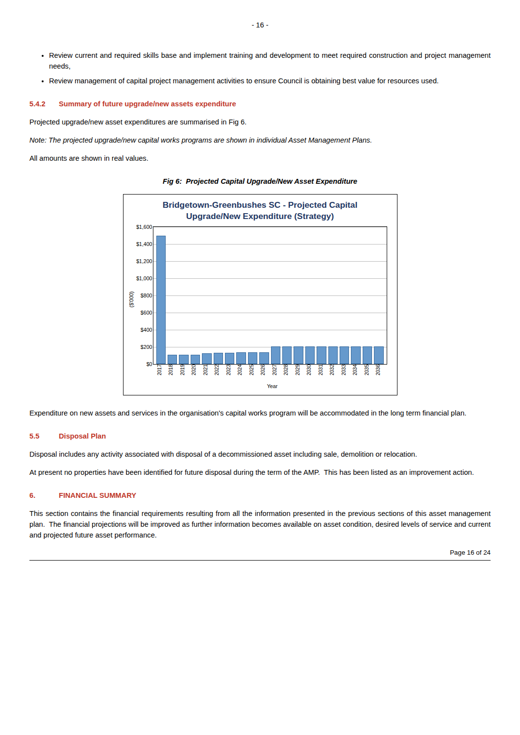- 16 -
Review current and required skills base and implement training and development to meet required construction and project management needs,
Review management of capital project management activities to ensure Council is obtaining best value for resources used.
5.4.2 Summary of future upgrade/new assets expenditure
Projected upgrade/new asset expenditures are summarised in Fig 6.
Note: The projected upgrade/new capital works programs are shown in individual Asset Management Plans.
All amounts are shown in real values.
Fig 6: Projected Capital Upgrade/New Asset Expenditure
Bridgetown-Greenbushes SC - Projected Capital
Upgrade/New Expenditure (Strategy)
($'000)
$1,600 $1,400 $1,200 $1,000 $800 $600 $400 $200 $0
2017 2018 2019 2020 2021 2022 2023 2024 2025 2026 2027 2028 2029 2030 2031 2032 2033 2034 2035 2036
Year
Expenditure on new assets and services in the organisation's capital works program will be accommodated in the long term financial plan.
5.5 Disposal Plan
Disposal includes any activity associated with disposal of a decommissioned asset including sale, demolition or relocation.
At present no properties have been identified for future disposal during the term of the AMP. This has been listed as an improvement action.
6. FINANCIAL SUMMARY
This section contains the financial requirements resulting from all the information presented in the previous sections of this asset management plan. The financial projections will be improved as further information becomes available on asset condition, desired levels of service and current and projected future asset performance.
Page 16 of 24